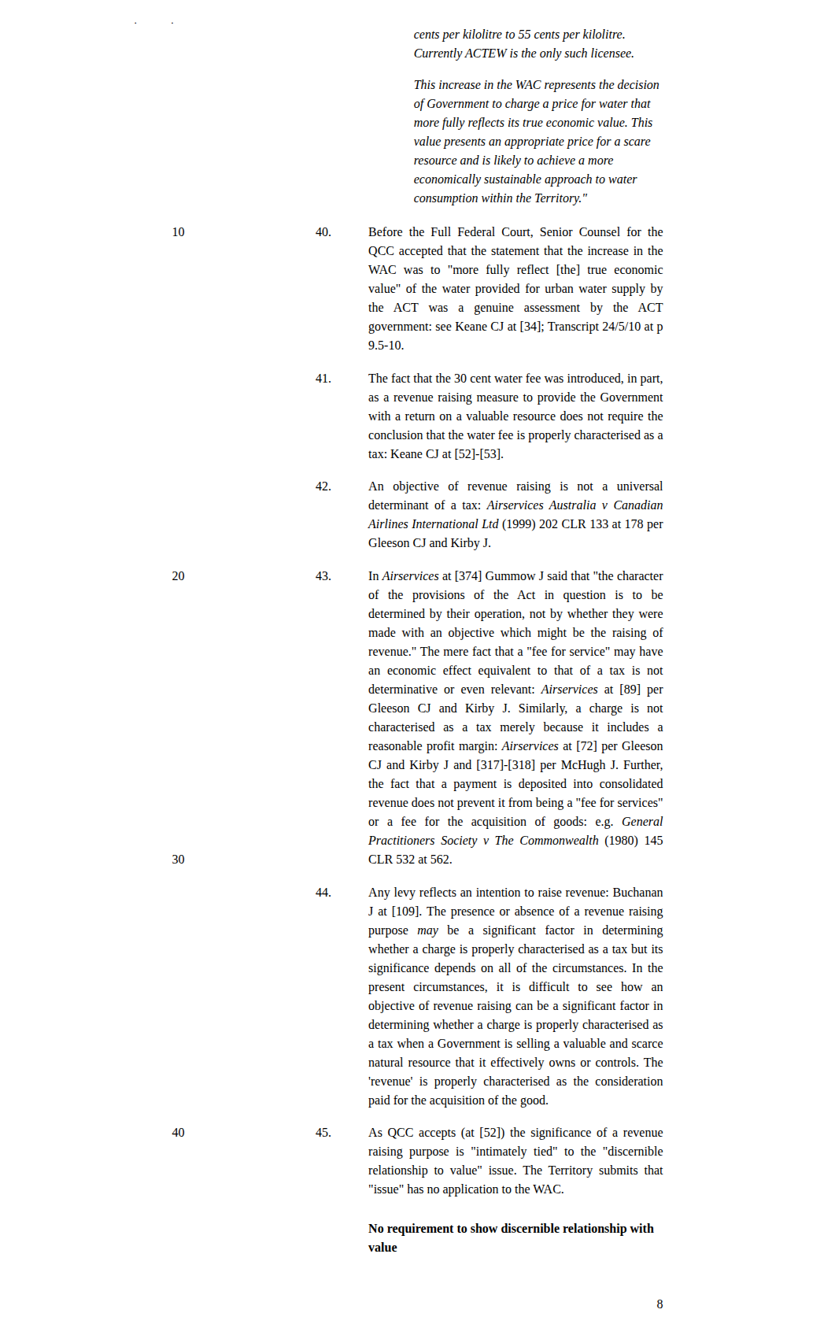. .
cents per kilolitre to 55 cents per kilolitre. Currently ACTEW is the only such licensee.
This increase in the WAC represents the decision of Government to charge a price for water that more fully reflects its true economic value. This value presents an appropriate price for a scare resource and is likely to achieve a more economically sustainable approach to water consumption within the Territory."
10 40. Before the Full Federal Court, Senior Counsel for the QCC accepted that the statement that the increase in the WAC was to "more fully reflect [the] true economic value" of the water provided for urban water supply by the ACT was a genuine assessment by the ACT government: see Keane CJ at [34]; Transcript 24/5/10 at p 9.5-10.
41. The fact that the 30 cent water fee was introduced, in part, as a revenue raising measure to provide the Government with a return on a valuable resource does not require the conclusion that the water fee is properly characterised as a tax: Keane CJ at [52]-[53].
42. An objective of revenue raising is not a universal determinant of a tax: Airservices Australia v Canadian Airlines International Ltd (1999) 202 CLR 133 at 178 per Gleeson CJ and Kirby J.
20 43. In Airservices at [374] Gummow J said that "the character of the provisions of the Act in question is to be determined by their operation, not by whether they were made with an objective which might be the raising of revenue." The mere fact that a "fee for service" may have an economic effect equivalent to that of a tax is not determinative or even relevant: Airservices at [89] per Gleeson CJ and Kirby J. Similarly, a charge is not characterised as a tax merely because it includes a reasonable profit margin: Airservices at [72] per Gleeson CJ and Kirby J and [317]-[318] per McHugh J. Further, the fact that a payment is deposited into consolidated revenue does not prevent it from being a "fee for services" or a fee for the acquisition of goods: e.g. General Practitioners Society v The Commonwealth (1980) 145 CLR 532 at 562. 30
44. Any levy reflects an intention to raise revenue: Buchanan J at [109]. The presence or absence of a revenue raising purpose may be a significant factor in determining whether a charge is properly characterised as a tax but its significance depends on all of the circumstances. In the present circumstances, it is difficult to see how an objective of revenue raising can be a significant factor in determining whether a charge is properly characterised as a tax when a Government is selling a valuable and scarce natural resource that it effectively owns or controls. The 'revenue' is properly characterised as the consideration paid for the acquisition of the good.
40 45. As QCC accepts (at [52]) the significance of a revenue raising purpose is "intimately tied" to the "discernible relationship to value" issue. The Territory submits that "issue" has no application to the WAC.
No requirement to show discernible relationship with value
8